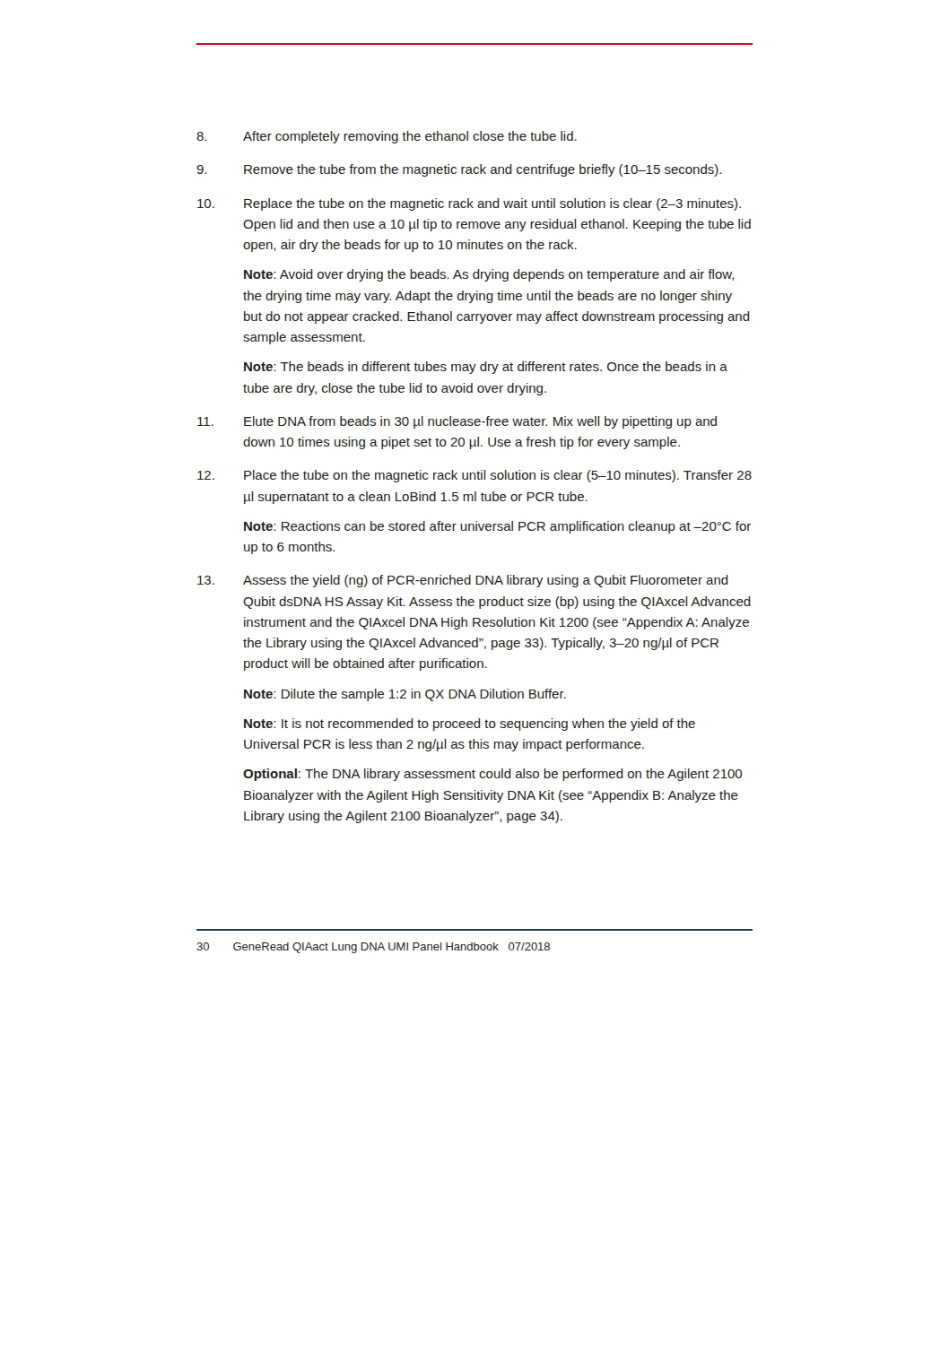8. After completely removing the ethanol close the tube lid.
9. Remove the tube from the magnetic rack and centrifuge briefly (10–15 seconds).
10. Replace the tube on the magnetic rack and wait until solution is clear (2–3 minutes). Open lid and then use a 10 µl tip to remove any residual ethanol. Keeping the tube lid open, air dry the beads for up to 10 minutes on the rack.
Note: Avoid over drying the beads. As drying depends on temperature and air flow, the drying time may vary. Adapt the drying time until the beads are no longer shiny but do not appear cracked. Ethanol carryover may affect downstream processing and sample assessment.
Note: The beads in different tubes may dry at different rates. Once the beads in a tube are dry, close the tube lid to avoid over drying.
11. Elute DNA from beads in 30 µl nuclease-free water. Mix well by pipetting up and down 10 times using a pipet set to 20 µl. Use a fresh tip for every sample.
12. Place the tube on the magnetic rack until solution is clear (5–10 minutes). Transfer 28 µl supernatant to a clean LoBind 1.5 ml tube or PCR tube.
Note: Reactions can be stored after universal PCR amplification cleanup at –20°C for up to 6 months.
13. Assess the yield (ng) of PCR-enriched DNA library using a Qubit Fluorometer and Qubit dsDNA HS Assay Kit. Assess the product size (bp) using the QIAxcel Advanced instrument and the QIAxcel DNA High Resolution Kit 1200 (see “Appendix A: Analyze the Library using the QIAxcel Advanced”, page 33). Typically, 3–20 ng/µl of PCR product will be obtained after purification.
Note: Dilute the sample 1:2 in QX DNA Dilution Buffer.
Note: It is not recommended to proceed to sequencing when the yield of the Universal PCR is less than 2 ng/µl as this may impact performance.
Optional: The DNA library assessment could also be performed on the Agilent 2100 Bioanalyzer with the Agilent High Sensitivity DNA Kit (see “Appendix B: Analyze the Library using the Agilent 2100 Bioanalyzer”, page 34).
30 GeneRead QIAact Lung DNA UMI Panel Handbook 07/2018